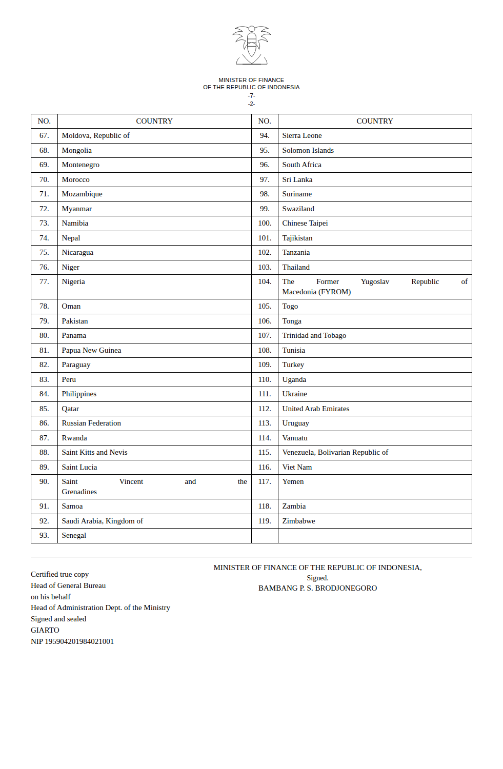MINISTER OF FINANCE
OF THE REPUBLIC OF INDONESIA
-7-
-2-
| NO. | COUNTRY | NO. | COUNTRY |
| --- | --- | --- | --- |
| 67. | Moldova, Republic of | 94. | Sierra Leone |
| 68. | Mongolia | 95. | Solomon Islands |
| 69. | Montenegro | 96. | South Africa |
| 70. | Morocco | 97. | Sri Lanka |
| 71. | Mozambique | 98. | Suriname |
| 72. | Myanmar | 99. | Swaziland |
| 73. | Namibia | 100. | Chinese Taipei |
| 74. | Nepal | 101. | Tajikistan |
| 75. | Nicaragua | 102. | Tanzania |
| 76. | Niger | 103. | Thailand |
| 77. | Nigeria | 104. | The Former Yugoslav Republic of Macedonia (FYROM) |
| 78. | Oman | 105. | Togo |
| 79. | Pakistan | 106. | Tonga |
| 80. | Panama | 107. | Trinidad and Tobago |
| 81. | Papua New Guinea | 108. | Tunisia |
| 82. | Paraguay | 109. | Turkey |
| 83. | Peru | 110. | Uganda |
| 84. | Philippines | 111. | Ukraine |
| 85. | Qatar | 112. | United Arab Emirates |
| 86. | Russian Federation | 113. | Uruguay |
| 87. | Rwanda | 114. | Vanuatu |
| 88. | Saint Kitts and Nevis | 115. | Venezuela, Bolivarian Republic of |
| 89. | Saint Lucia | 116. | Viet Nam |
| 90. | Saint Vincent and the Grenadines | 117. | Yemen |
| 91. | Samoa | 118. | Zambia |
| 92. | Saudi Arabia, Kingdom of | 119. | Zimbabwe |
| 93. | Senegal | | |
MINISTER OF FINANCE OF THE REPUBLIC OF INDONESIA,
Signed.
BAMBANG P. S. BRODJONEGORO
Certified true copy
Head of General Bureau
on his behalf
Head of Administration Dept. of the Ministry
Signed and sealed
GIARTO
NIP 195904201984021001